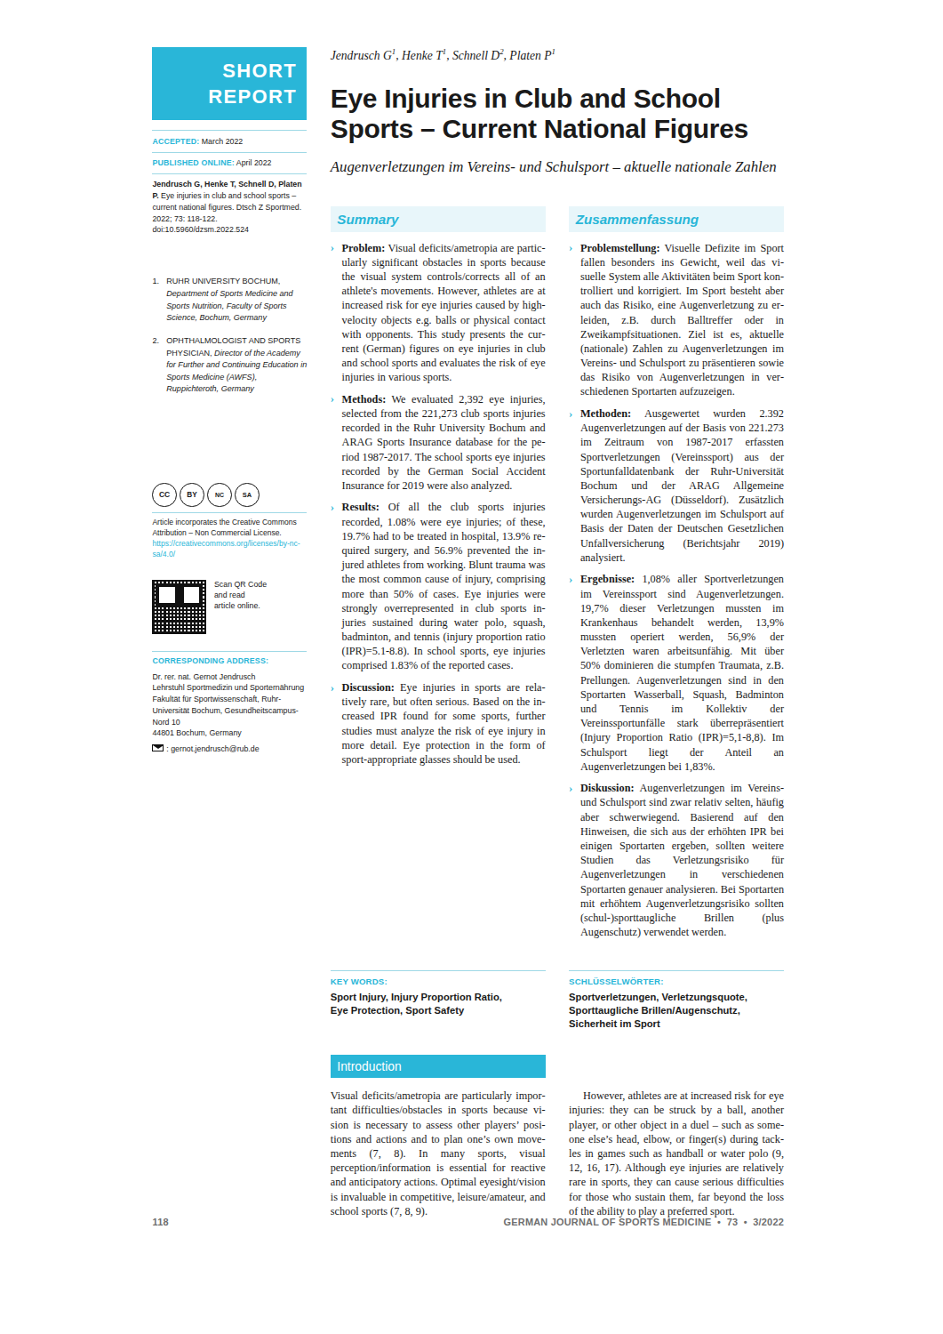SHORT REPORT
ACCEPTED: March 2022
PUBLISHED ONLINE: April 2022
Jendrusch G, Henke T, Schnell D, Platen P. Eye injuries in club and school sports – current national figures. Dtsch Z Sportmed. 2022; 73: 118-122.
doi:10.5960/dzsm.2022.524
RUHR UNIVERSITY BOCHUM, Department of Sports Medicine and Sports Nutrition, Faculty of Sports Science, Bochum, Germany
OPHTHALMOLOGIST AND SPORTS PHYSICIAN, Director of the Academy for Further and Continuing Education in Sports Medicine (AWFS), Ruppichteroth, Germany
CC BY NC SA
Article incorporates the Creative Commons Attribution – Non Commercial License.
https://creativecommons.org/licenses/by-nc-sa/4.0/
Scan QR Code
and read
article online.
CORRESPONDING ADDRESS:
Dr. rer. nat. Gernot Jendrusch
Lehrstuhl Sportmedizin und Sporternährung
Fakultät für Sportwissenschaft, Ruhr-Universität Bochum, Gesundheitscampus-Nord 10
44801 Bochum, Germany
: gernot.jendrusch@rub.de
Jendrusch G1, Henke T1, Schnell D2, Platen P1
Eye Injuries in Club and School Sports – Current National Figures
Augenverletzungen im Vereins- und Schulsport – aktuelle nationale Zahlen
Summary
Problem: Visual deficits/ametropia are particularly significant obstacles in sports because the visual system controls/corrects all of an athlete's movements. However, athletes are at increased risk for eye injuries caused by high-velocity objects e.g. balls or physical contact with opponents. This study presents the current (German) figures on eye injuries in club and school sports and evaluates the risk of eye injuries in various sports.
Methods: We evaluated 2,392 eye injuries, selected from the 221,273 club sports injuries recorded in the Ruhr University Bochum and ARAG Sports Insurance database for the period 1987-2017. The school sports eye injuries recorded by the German Social Accident Insurance for 2019 were also analyzed.
Results: Of all the club sports injuries recorded, 1.08% were eye injuries; of these, 19.7% had to be treated in hospital, 13.9% required surgery, and 56.9% prevented the injured athletes from working. Blunt trauma was the most common cause of injury, comprising more than 50% of cases. Eye injuries were strongly overrepresented in club sports injuries sustained during water polo, squash, badminton, and tennis (injury proportion ratio (IPR)=5.1-8.8). In school sports, eye injuries comprised 1.83% of the reported cases.
Discussion: Eye injuries in sports are relatively rare, but often serious. Based on the increased IPR found for some sports, further studies must analyze the risk of eye injury in more detail. Eye protection in the form of sport-appropriate glasses should be used.
Zusammenfassung
Problemstellung: Visuelle Defizite im Sport fallen besonders ins Gewicht, weil das visuelle System alle Aktivitäten beim Sport kontrolliert und korrigiert. Im Sport besteht aber auch das Risiko, eine Augenverletzung zu erleiden, z.B. durch Balltreffer oder in Zweikampfsituationen. Ziel ist es, aktuelle (nationale) Zahlen zu Augenverletzungen im Vereins- und Schulsport zu präsentieren sowie das Risiko von Augenverletzungen in verschiedenen Sportarten aufzuzeigen.
Methoden: Ausgewertet wurden 2.392 Augenverletzungen auf der Basis von 221.273 im Zeitraum von 1987-2017 erfassten Sportverletzungen (Vereinssport) aus der Sportunfalldatenbank der Ruhr-Universität Bochum und der ARAG Allgemeine Versicherungs-AG (Düsseldorf). Zusätzlich wurden Augenverletzungen im Schulsport auf Basis der Daten der Deutschen Gesetzlichen Unfallversicherung (Berichtsjahr 2019) analysiert.
Ergebnisse: 1,08% aller Sportverletzungen im Vereinssport sind Augenverletzungen. 19,7% dieser Verletzungen mussten im Krankenhaus behandelt werden, 13,9% mussten operiert werden, 56,9% der Verletzten waren arbeitsunfähig. Mit über 50% dominieren die stumpfen Traumata, z.B. Prellungen. Augenverletzungen sind in den Sportarten Wasserball, Squash, Badminton und Tennis im Kollektiv der Vereinssportunfälle stark überrepräsentiert (Injury Proportion Ratio (IPR)=5,1-8,8). Im Schulsport liegt der Anteil an Augenverletzungen bei 1,83%.
Diskussion: Augenverletzungen im Vereins- und Schulsport sind zwar relativ selten, häufig aber schwerwiegend. Basierend auf den Hinweisen, die sich aus der erhöhten IPR bei einigen Sportarten ergeben, sollten weitere Studien das Verletzungsrisiko für Augenverletzungen in verschiedenen Sportarten genauer analysieren. Bei Sportarten mit erhöhtem Augenverletzungsrisiko sollten (schul-)sporttaugliche Brillen (plus Augenschutz) verwendet werden.
KEY WORDS:
Sport Injury, Injury Proportion Ratio,
Eye Protection, Sport Safety
SCHLÜSSELWÖRTER:
Sportverletzungen, Verletzungsquote,
Sporttaugliche Brillen/Augenschutz, Sicherheit im Sport
Introduction
Visual deficits/ametropia are particularly important difficulties/obstacles in sports because vision is necessary to assess other players’ positions and actions and to plan one’s own movements (7, 8). In many sports, visual perception/information is essential for reactive and anticipatory actions. Optimal eyesight/vision is invaluable in competitive, leisure/amateur, and school sports (7, 8, 9).
However, athletes are at increased risk for eye injuries: they can be struck by a ball, another player, or other object in a duel – such as someone else’s head, elbow, or finger(s) during tackles in games such as handball or water polo (9, 12, 16, 17). Although eye injuries are relatively rare in sports, they can cause serious difficulties for those who sustain them, far beyond the loss of the ability to play a preferred sport.
118 GERMAN JOURNAL OF SPORTS MEDICINE • 73 • 3/2022